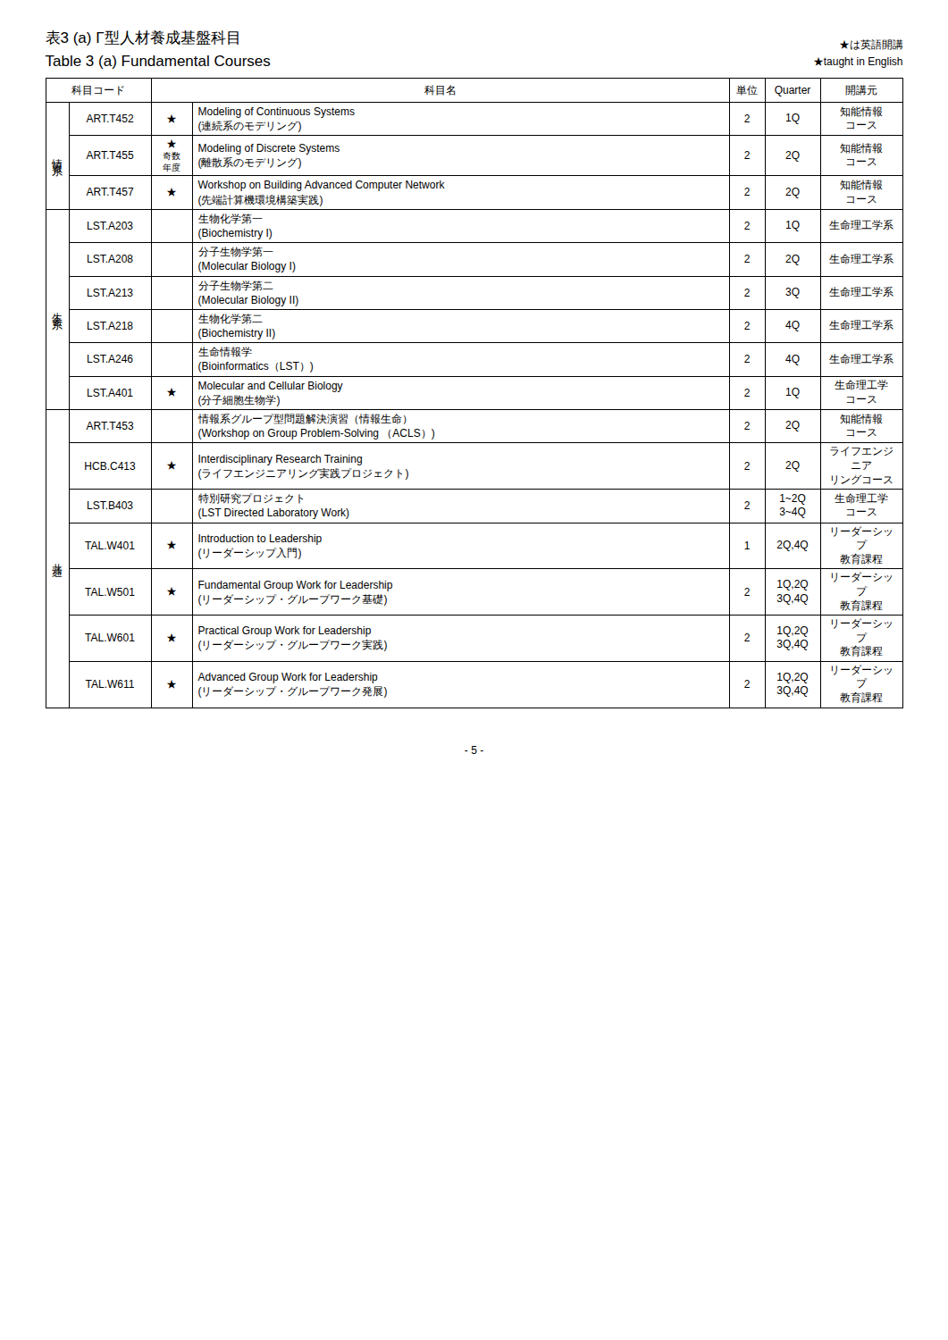表3 (a) Γ型人材養成基盤科目
Table 3 (a) Fundamental Courses
★は英語開講
★taught in English
| 科目コード | 科目名 | 単位 | Quarter | 開講元 |
| --- | --- | --- | --- | --- |
| 情報系 | ART.T452 | ★ | Modeling of Continuous Systems (連続系のモデリング) | 2 | 1Q | 知能情報 コース |
| ART.T455 | ★ 奇数 年度 | Modeling of Discrete Systems (離散系のモデリング) | 2 | 2Q | 知能情報 コース |
| ART.T457 | ★ | Workshop on Building Advanced Computer Network (先端計算機環境構築実践) | 2 | 2Q | 知能情報 コース |
| 生命系 | LST.A203 | | 生物化学第一 (Biochemistry I) | 2 | 1Q | 生命理工学系 |
| LST.A208 | | 分子生物学第一 (Molecular Biology I) | 2 | 2Q | 生命理工学系 |
| LST.A213 | | 分子生物学第二 (Molecular Biology II) | 2 | 3Q | 生命理工学系 |
| LST.A218 | | 生物化学第二 (Biochemistry II) | 2 | 4Q | 生命理工学系 |
| LST.A246 | | 生命情報学 (Bioinformatics（LST）) | 2 | 4Q | 生命理工学系 |
| LST.A401 | ★ | Molecular and Cellular Biology (分子細胞生物学) | 2 | 1Q | 生命理工学 コース |
| 共通 | ART.T453 | | 情報系グループ型問題解決演習（情報生命） (Workshop on Group Problem-Solving （ACLS）) | 2 | 2Q | 知能情報 コース |
| HCB.C413 | ★ | Interdisciplinary Research Training (ライフエンジニアリング実践プロジェクト) | 2 | 2Q | ライフエンジニア リングコース |
| LST.B403 | | 特別研究プロジェクト (LST Directed Laboratory Work) | 2 | 1~2Q 3~4Q | 生命理工学 コース |
| TAL.W401 | ★ | Introduction to Leadership (リーダーシップ入門) | 1 | 2Q,4Q | リーダーシップ 教育課程 |
| TAL.W501 | ★ | Fundamental Group Work for Leadership (リーダーシップ・グループワーク基礎) | 2 | 1Q,2Q 3Q,4Q | リーダーシップ 教育課程 |
| TAL.W601 | ★ | Practical Group Work for Leadership (リーダーシップ・グループワーク実践) | 2 | 1Q,2Q 3Q,4Q | リーダーシップ 教育課程 |
| TAL.W611 | ★ | Advanced Group Work for Leadership (リーダーシップ・グループワーク発展) | 2 | 1Q,2Q 3Q,4Q | リーダーシップ 教育課程 |
- 5 -